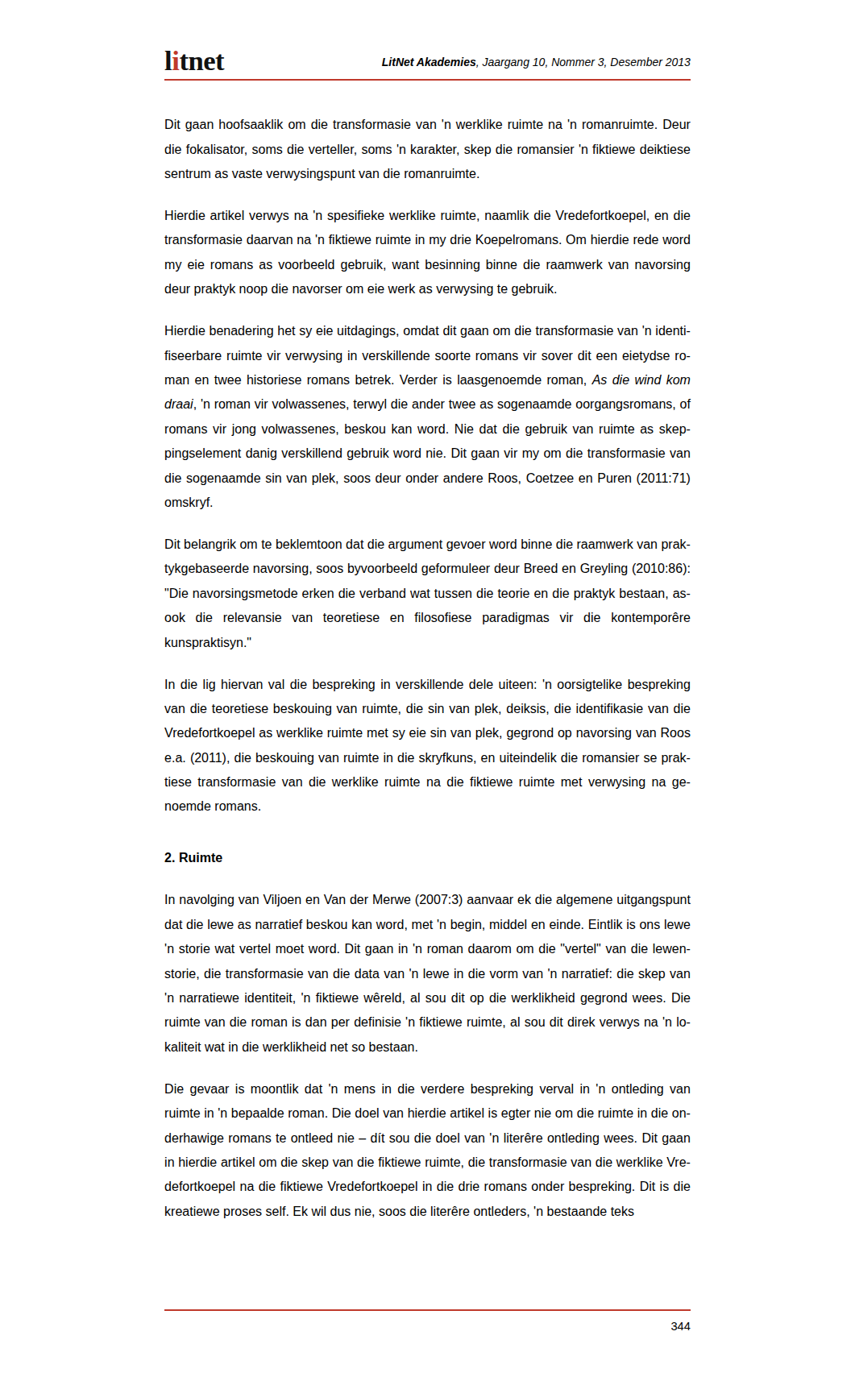litnet
LitNet Akademies, Jaargang 10, Nommer 3, Desember 2013
Dit gaan hoofsaaklik om die transformasie van 'n werklike ruimte na 'n romanruimte. Deur die fokalisator, soms die verteller, soms 'n karakter, skep die romansier 'n fiktiewe deiktiese sentrum as vaste verwysingspunt van die romanruimte.
Hierdie artikel verwys na 'n spesifieke werklike ruimte, naamlik die Vredefortkoepel, en die transformasie daarvan na 'n fiktiewe ruimte in my drie Koepelromans. Om hierdie rede word my eie romans as voorbeeld gebruik, want besinning binne die raamwerk van navorsing deur praktyk noop die navorser om eie werk as verwysing te gebruik.
Hierdie benadering het sy eie uitdagings, omdat dit gaan om die transformasie van 'n identifiseerbare ruimte vir verwysing in verskillende soorte romans vir sover dit een eietydse roman en twee historiese romans betrek. Verder is laasgenoemde roman, As die wind kom draai, 'n roman vir volwassenes, terwyl die ander twee as sogenaamde oorgangsromans, of romans vir jong volwassenes, beskou kan word. Nie dat die gebruik van ruimte as skeppingselement danig verskillend gebruik word nie. Dit gaan vir my om die transformasie van die sogenaamde sin van plek, soos deur onder andere Roos, Coetzee en Puren (2011:71) omskryf.
Dit belangrik om te beklemtoon dat die argument gevoer word binne die raamwerk van praktykgebaseerde navorsing, soos byvoorbeeld geformuleer deur Breed en Greyling (2010:86): "Die navorsingsmetode erken die verband wat tussen die teorie en die praktyk bestaan, asook die relevansie van teoretiese en filosofiese paradigmas vir die kontemporêre kunspraktisyn."
In die lig hiervan val die bespreking in verskillende dele uiteen: 'n oorsigtelike bespreking van die teoretiese beskouing van ruimte, die sin van plek, deiksis, die identifikasie van die Vredefortkoepel as werklike ruimte met sy eie sin van plek, gegrond op navorsing van Roos e.a. (2011), die beskouing van ruimte in die skryfkuns, en uiteindelik die romansier se praktiese transformasie van die werklike ruimte na die fiktiewe ruimte met verwysing na genoemde romans.
2. Ruimte
In navolging van Viljoen en Van der Merwe (2007:3) aanvaar ek die algemene uitgangspunt dat die lewe as narratief beskou kan word, met 'n begin, middel en einde. Eintlik is ons lewe 'n storie wat vertel moet word. Dit gaan in 'n roman daarom om die "vertel" van die lewenstorie, die transformasie van die data van 'n lewe in die vorm van 'n narratief: die skep van 'n narratiewe identiteit, 'n fiktiewe wêreld, al sou dit op die werklikheid gegrond wees. Die ruimte van die roman is dan per definisie 'n fiktiewe ruimte, al sou dit direk verwys na 'n lokaliteit wat in die werklikheid net so bestaan.
Die gevaar is moontlik dat 'n mens in die verdere bespreking verval in 'n ontleding van ruimte in 'n bepaalde roman. Die doel van hierdie artikel is egter nie om die ruimte in die onderhawige romans te ontleed nie – dít sou die doel van 'n literêre ontleding wees. Dit gaan in hierdie artikel om die skep van die fiktiewe ruimte, die transformasie van die werklike Vredefortkoepel na die fiktiewe Vredefortkoepel in die drie romans onder bespreking. Dit is die kreatiewe proses self. Ek wil dus nie, soos die literêre ontleders, 'n bestaande teks
344